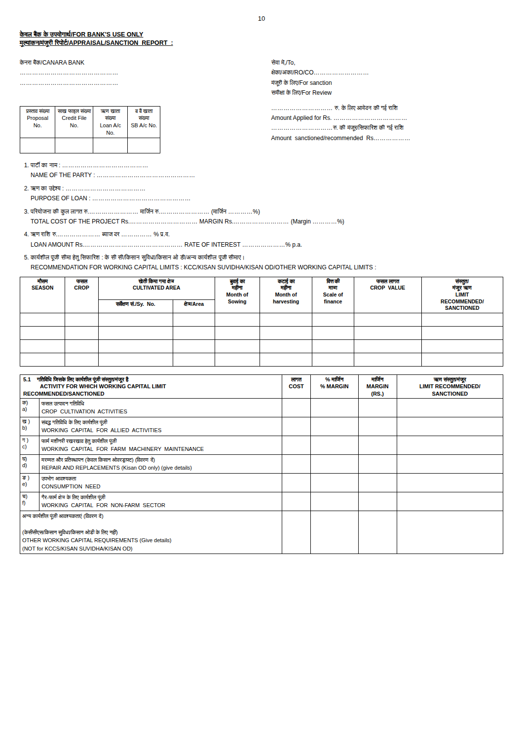10
केवल बैंक के उपयोगार्थ/FOR BANK'S USE ONLY
मूल्यांकन/मंजूरी रिपोर्ट/APPRAISAL/SANCTION REPORT :
| केनरा बैंक/CANARA BANK ………………………………………… ………………………………………… | सेवा में,/To, क्षेका/अंका/RO/CO ……………………… मंजूरी के लिए/For sanction समीक्षा के लिए/For Review |
| / प्रस्ताव संख्या Proposal No. / साख फाइल संख्या Credit File No. / ऋण खाता संख्या Loan A/c No. / ब बैं खाता संख्या SB A/c No. / | ………………………… रु. के लिए आवेदन की गई राशि Amount Applied for Rs. ……………………………… ………………………… रु. की मंजूर/सिफारिश की गई राशि Amount sanctioned/recommended Rs ……………… |
पार्टी का नाम : …………………………………… NAME OF THE PARTY : …………………………………………
ऋण का उद्देश्य : ………………………………… PURPOSE OF LOAN : …………………………………………
परियोजना की कुल लागत रु.…………………… मार्जिन रु.…………………… (मार्जिन …………%) TOTAL COST OF THE PROJECT Rs.…………………………… MARGIN Rs.……………………… (Margin …………%)
ऋण राशि रु.………………… ब्याज दर …………… % प्र.व. LOAN AMOUNT Rs.………………………………………… RATE OF INTEREST …………………% p.a.
कार्यशील पूंजी सीमा हेतु सिफारिश : के सी सी/किसान सुविधा/किसान ओ डी/अन्य कार्यशील पूंजी सीमाएं। RECOMMENDATION FOR WORKING CAPITAL LIMITS : KCC/KISAN SUVIDHA/KISAN OD/OTHER WORKING CAPITAL LIMITS :
| मौसम SEASON | फसल CROP | खेती किया गया क्षेत्र CULTIVATED AREA | बुवाई का महीना Month of Sowing | कटाई का महीना Month of harvesting | वित्त की मात्रा Scale of finance | फसल लागत CROP VALUE | संस्तुत/ मंजूर ऋण LIMIT RECOMMENDED/ SANCTIONED |
| --- | --- | --- | --- | --- | --- | --- | --- |
| सर्वेक्षण सं./Sy. No. | क्षेत्र/Area |
| 5.1 गतिविधि जिसके लिए कार्यशील पूंजी संस्तुत/मंजूर है ACTIVITY FOR WHICH WORKING CAPITAL LIMIT RECOMMENDED/SANCTIONED | लागत COST | % मार्जिन % MARGIN | मार्जिन MARGIN (RS.) | ऋण संस्तुत/मंजूर LIMIT RECOMMENDED/ SANCTIONED |
| --- | --- | --- | --- | --- |
| क) a) | फसल उत्पादन गतिविधि CROP CULTIVATION ACTIVITIES | | | | |
| ख ) b) | संबद्ध गतिविधि के लिए कार्यशील पूंजी WORKING CAPITAL FOR ALLIED ACTIVITIES | | | | |
| ग ) c) | फार्म मशीनरी रखरखाव हेतु कार्यशील पूंजी WORKING CAPITAL FOR FARM MACHINERY MAINTENANCE | | | | |
| घ) d) | मरम्मत और प्रतिस्थापन (केवल किसान ओवरड्राफ्ट) (विवरण दें) REPAIR AND REPLACEMENTS (Kisan OD only) (give details) | | | | |
| ङ ) e) | उपभोग आवश्यकता CONSUMPTION NEED | | | | |
| च) f) | गैर-फार्म क्षेत्र के लिए कार्यशील पूंजी WORKING CAPITAL FOR NON-FARM SECTOR | | | | |
| अन्य कार्यशील पूंजी आवश्यकताएं (विवरण दें) (केसीसीएस/किसान सुविधा/किसान ओडी के लिए नहीं) OTHER WORKING CAPITAL REQUIREMENTS (Give details) (NOT for KCCS/KISAN SUVIDHA/KISAN OD) | | | | |